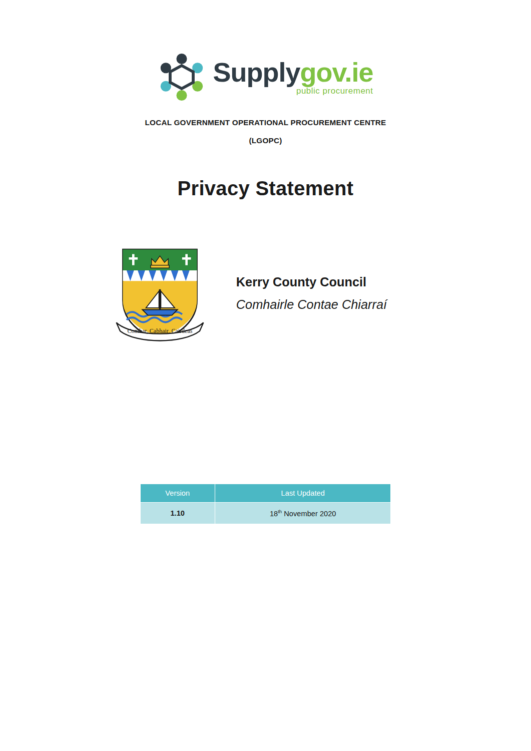Supply gov.ie public procurement
LOCAL GOVERNMENT OPERATIONAL PROCUREMENT CENTRE (LGOPC)
Privacy Statement
Comhar, Cabhair, Cairdeas
Kerry County Council Comhairle Contae Chiarraí
| Version | Last Updated |
| --- | --- |
| 1.10 | 18 th November 2020 |